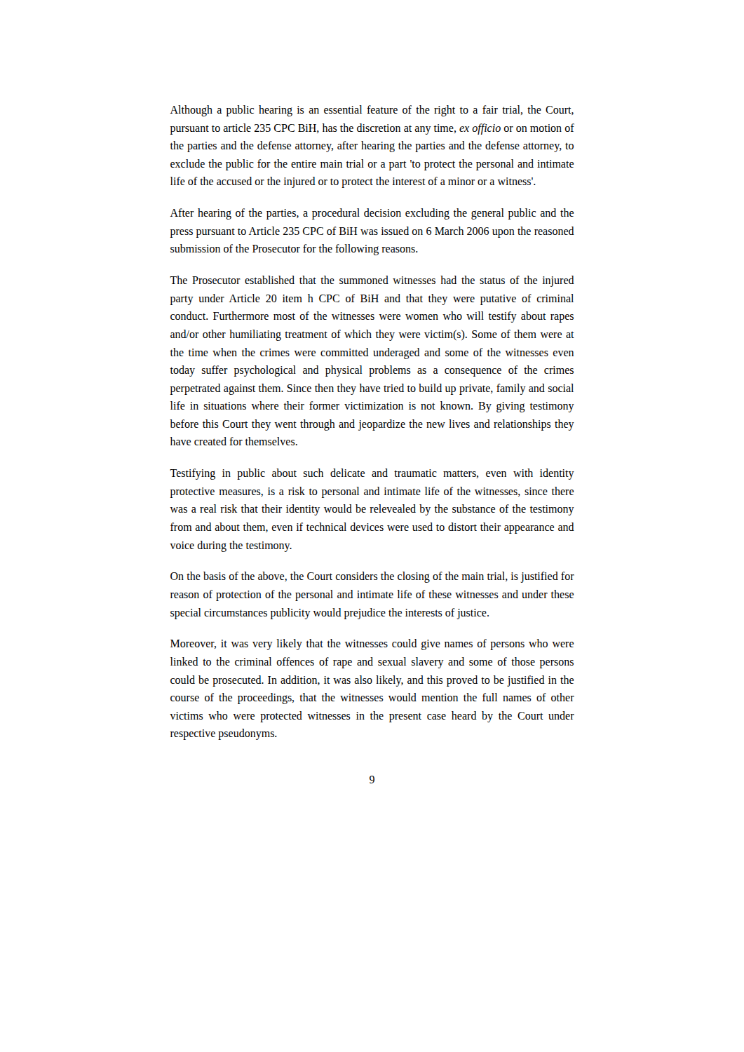Although a public hearing is an essential feature of the right to a fair trial, the Court, pursuant to article 235 CPC BiH, has the discretion at any time, ex officio or on motion of the parties and the defense attorney, after hearing the parties and the defense attorney, to exclude the public for the entire main trial or a part 'to protect the personal and intimate life of the accused or the injured or to protect the interest of a minor or a witness'.
After hearing of the parties, a procedural decision excluding the general public and the press pursuant to Article 235 CPC of BiH was issued on 6 March 2006 upon the reasoned submission of the Prosecutor for the following reasons.
The Prosecutor established that the summoned witnesses had the status of the injured party under Article 20 item h CPC of BiH and that they were putative of criminal conduct. Furthermore most of the witnesses were women who will testify about rapes and/or other humiliating treatment of which they were victim(s). Some of them were at the time when the crimes were committed underaged and some of the witnesses even today suffer psychological and physical problems as a consequence of the crimes perpetrated against them. Since then they have tried to build up private, family and social life in situations where their former victimization is not known. By giving testimony before this Court they went through and jeopardize the new lives and relationships they have created for themselves.
Testifying in public about such delicate and traumatic matters, even with identity protective measures, is a risk to personal and intimate life of the witnesses, since there was a real risk that their identity would be relevealed by the substance of the testimony from and about them, even if technical devices were used to distort their appearance and voice during the testimony.
On the basis of the above, the Court considers the closing of the main trial, is justified for reason of protection of the personal and intimate life of these witnesses and under these special circumstances publicity would prejudice the interests of justice.
Moreover, it was very likely that the witnesses could give names of persons who were linked to the criminal offences of rape and sexual slavery and some of those persons could be prosecuted. In addition, it was also likely, and this proved to be justified in the course of the proceedings, that the witnesses would mention the full names of other victims who were protected witnesses in the present case heard by the Court under respective pseudonyms.
9